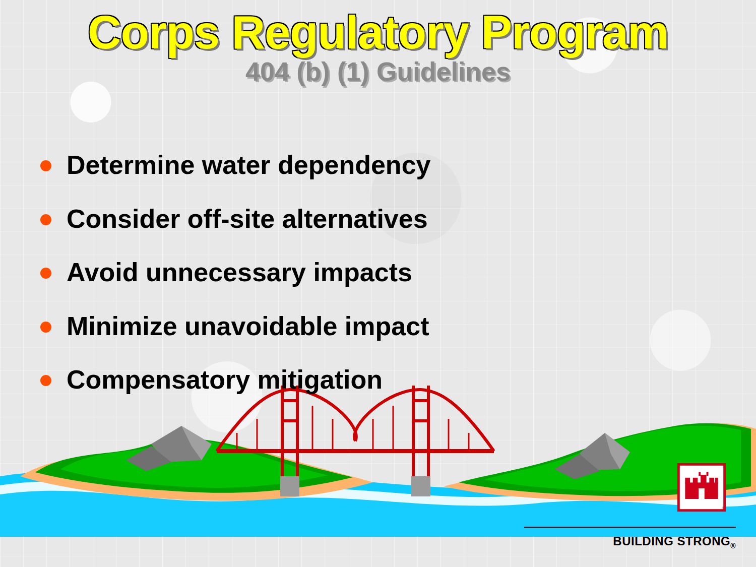Corps Regulatory Program
404 (b) (1) Guidelines
Determine water dependency
Consider off-site alternatives
Avoid unnecessary impacts
Minimize unavoidable impact
Compensatory mitigation
®
BUILDING STRONG®